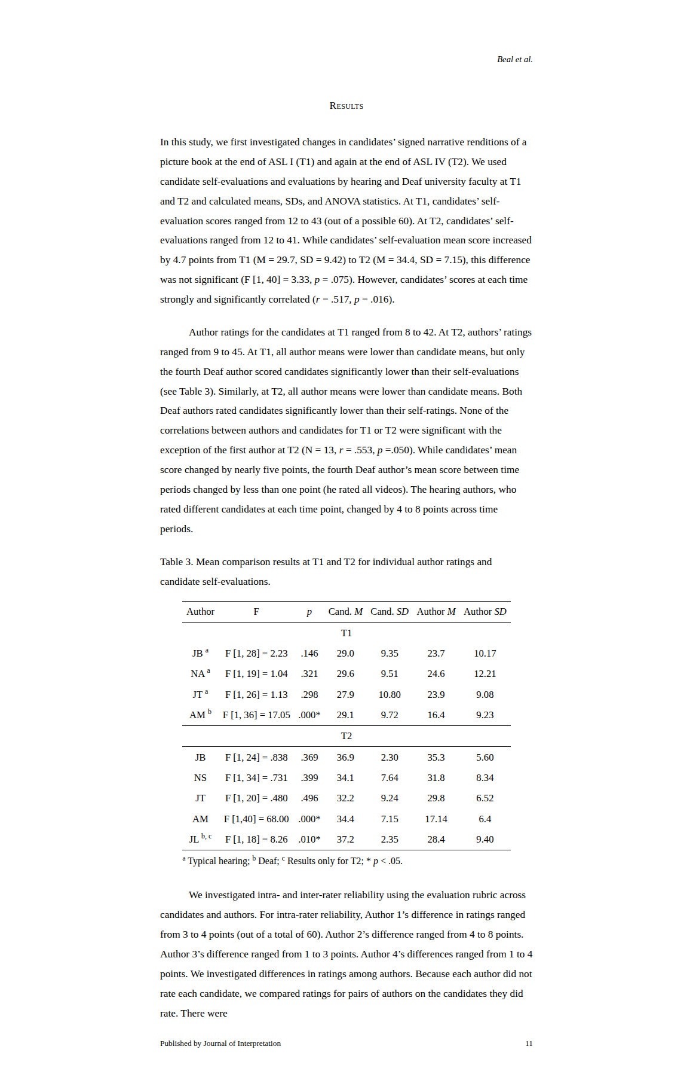Beal et al.
Results
In this study, we first investigated changes in candidates’ signed narrative renditions of a picture book at the end of ASL I (T1) and again at the end of ASL IV (T2). We used candidate self-evaluations and evaluations by hearing and Deaf university faculty at T1 and T2 and calculated means, SDs, and ANOVA statistics. At T1, candidates’ self-evaluation scores ranged from 12 to 43 (out of a possible 60). At T2, candidates’ self-evaluations ranged from 12 to 41. While candidates’ self-evaluation mean score increased by 4.7 points from T1 (M = 29.7, SD = 9.42) to T2 (M = 34.4, SD = 7.15), this difference was not significant (F [1, 40] = 3.33, p = .075). However, candidates’ scores at each time strongly and significantly correlated (r = .517, p = .016).
Author ratings for the candidates at T1 ranged from 8 to 42. At T2, authors’ ratings ranged from 9 to 45. At T1, all author means were lower than candidate means, but only the fourth Deaf author scored candidates significantly lower than their self-evaluations (see Table 3). Similarly, at T2, all author means were lower than candidate means. Both Deaf authors rated candidates significantly lower than their self-ratings. None of the correlations between authors and candidates for T1 or T2 were significant with the exception of the first author at T2 (N = 13, r = .553, p =.050). While candidates’ mean score changed by nearly five points, the fourth Deaf author’s mean score between time periods changed by less than one point (he rated all videos). The hearing authors, who rated different candidates at each time point, changed by 4 to 8 points across time periods.
Table 3. Mean comparison results at T1 and T2 for individual author ratings and candidate self-evaluations.
| Author | F | p | Cand. M | Cand. SD | Author M | Author SD |
| --- | --- | --- | --- | --- | --- | --- |
| T1 |
| JB a | F [1, 28] = 2.23 | .146 | 29.0 | 9.35 | 23.7 | 10.17 |
| NA a | F [1, 19] = 1.04 | .321 | 29.6 | 9.51 | 24.6 | 12.21 |
| JT a | F [1, 26] = 1.13 | .298 | 27.9 | 10.80 | 23.9 | 9.08 |
| AM b | F [1, 36] = 17.05 | .000* | 29.1 | 9.72 | 16.4 | 9.23 |
| T2 |
| JB | F [1, 24] = .838 | .369 | 36.9 | 2.30 | 35.3 | 5.60 |
| NS | F [1, 34] = .731 | .399 | 34.1 | 7.64 | 31.8 | 8.34 |
| JT | F [1, 20] = .480 | .496 | 32.2 | 9.24 | 29.8 | 6.52 |
| AM | F [1,40] = 68.00 | .000* | 34.4 | 7.15 | 17.14 | 6.4 |
| JL b, c | F [1, 18] = 8.26 | .010* | 37.2 | 2.35 | 28.4 | 9.40 |
a Typical hearing; b Deaf; c Results only for T2; * p < .05.
We investigated intra- and inter-rater reliability using the evaluation rubric across candidates and authors. For intra-rater reliability, Author 1’s difference in ratings ranged from 3 to 4 points (out of a total of 60). Author 2’s difference ranged from 4 to 8 points. Author 3’s difference ranged from 1 to 3 points. Author 4’s differences ranged from 1 to 4 points. We investigated differences in ratings among authors. Because each author did not rate each candidate, we compared ratings for pairs of authors on the candidates they did rate. There were
Published by Journal of Interpretation
11